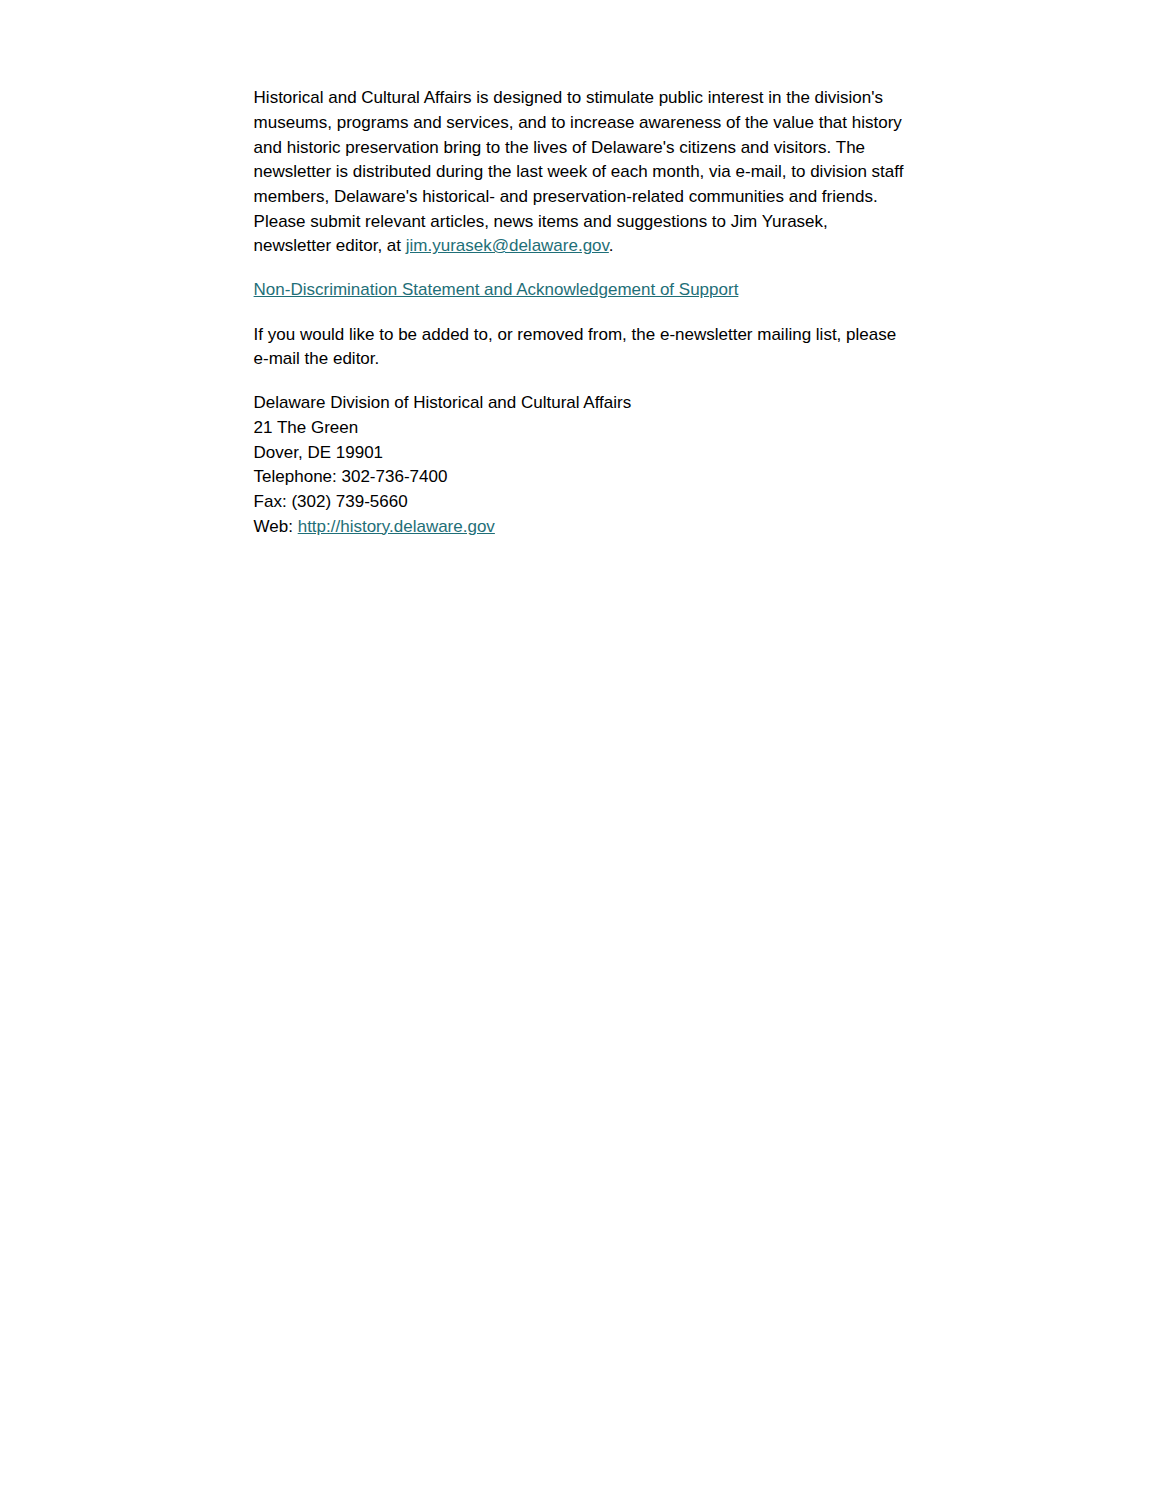Historical and Cultural Affairs is designed to stimulate public interest in the division's museums, programs and services, and to increase awareness of the value that history and historic preservation bring to the lives of Delaware's citizens and visitors. The newsletter is distributed during the last week of each month, via e-mail, to division staff members, Delaware's historical- and preservation-related communities and friends. Please submit relevant articles, news items and suggestions to Jim Yurasek, newsletter editor, at jim.yurasek@delaware.gov.
Non-Discrimination Statement and Acknowledgement of Support
If you would like to be added to, or removed from, the e-newsletter mailing list, please e-mail the editor.
Delaware Division of Historical and Cultural Affairs
21 The Green
Dover, DE 19901
Telephone: 302-736-7400
Fax: (302) 739-5660
Web: http://history.delaware.gov